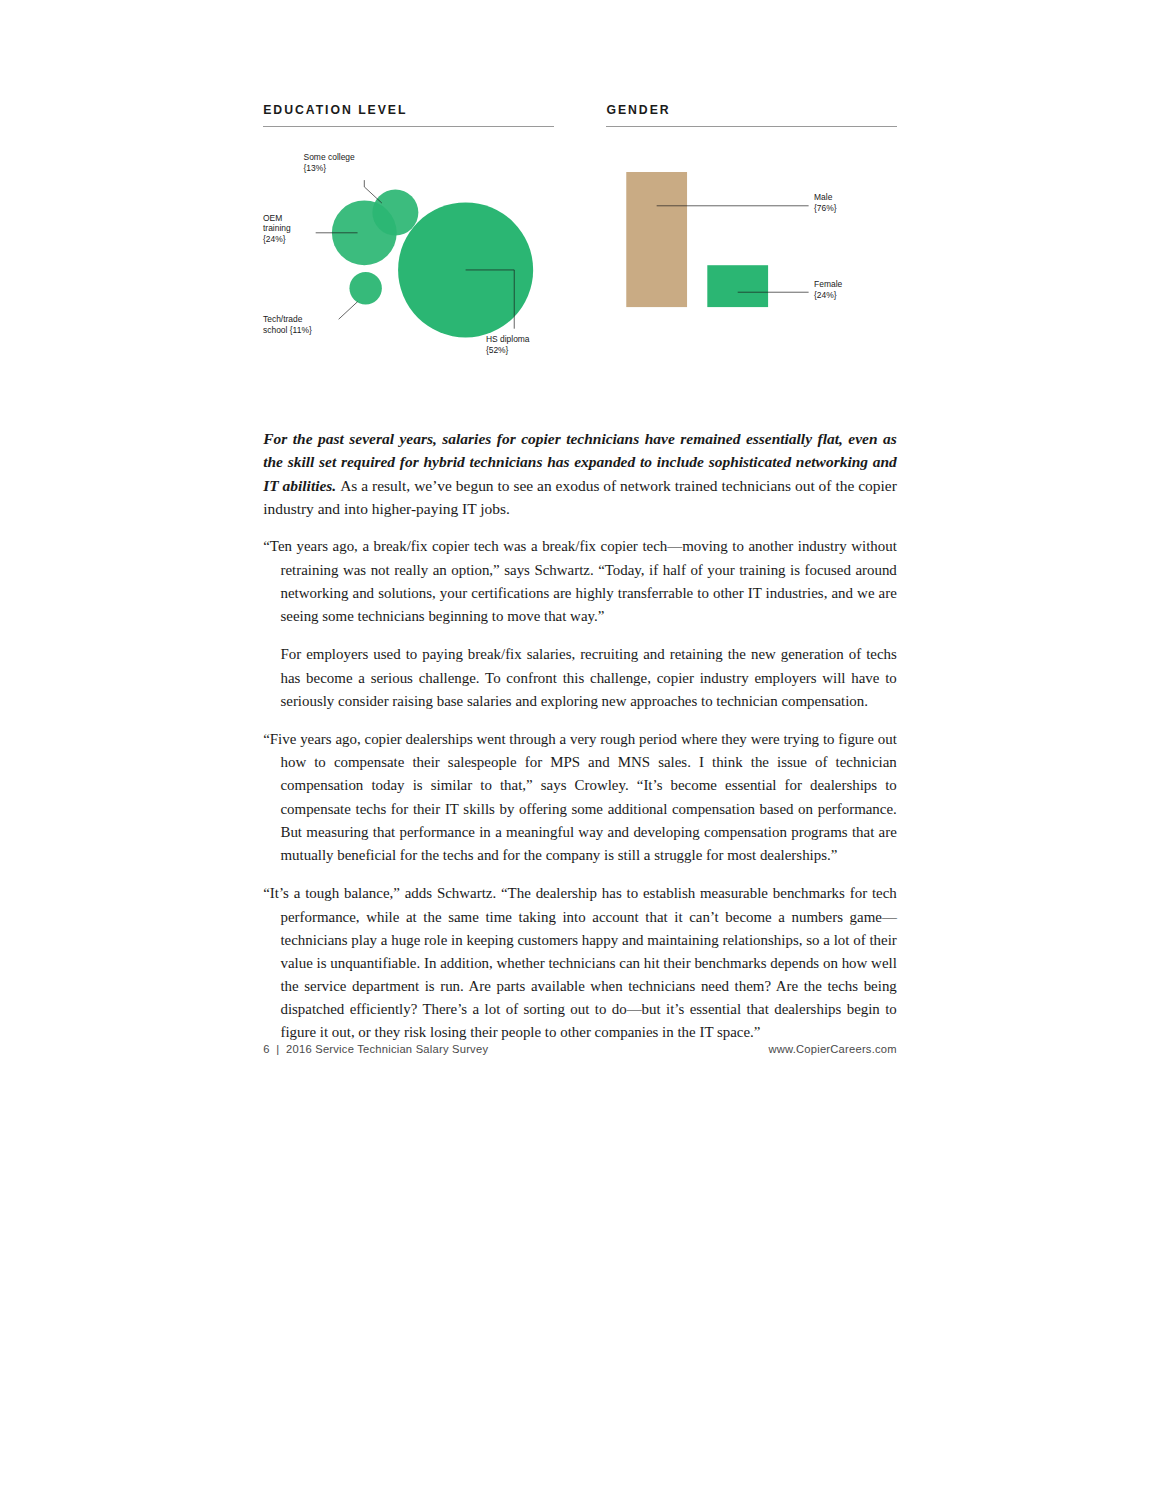Education Level
Some college {13%} OEM training {24%} Tech/trade school {11%} HS diploma {52%}
Gender
Male {76%} Female {24%}
For the past several years, salaries for copier technicians have remained essentially flat, even as the skill set required for hybrid technicians has expanded to include sophisticated networking and IT abilities. As a result, we’ve begun to see an exodus of network trained technicians out of the copier industry and into higher-paying IT jobs.
“Ten years ago, a break/fix copier tech was a break/fix copier tech—moving to another industry without retraining was not really an option,” says Schwartz. “Today, if half of your training is focused around networking and solutions, your certifications are highly transferrable to other IT industries, and we are seeing some technicians beginning to move that way.”
For employers used to paying break/fix salaries, recruiting and retaining the new generation of techs has become a serious challenge. To confront this challenge, copier industry employers will have to seriously consider raising base salaries and exploring new approaches to technician compensation.
“Five years ago, copier dealerships went through a very rough period where they were trying to figure out how to compensate their salespeople for MPS and MNS sales. I think the issue of technician compensation today is similar to that,” says Crowley. “It’s become essential for dealerships to compensate techs for their IT skills by offering some additional compensation based on performance. But measuring that performance in a meaningful way and developing compensation programs that are mutually beneficial for the techs and for the company is still a struggle for most dealerships.”
“It’s a tough balance,” adds Schwartz. “The dealership has to establish measurable benchmarks for tech performance, while at the same time taking into account that it can’t become a numbers game—technicians play a huge role in keeping customers happy and maintaining relationships, so a lot of their value is unquantifiable. In addition, whether technicians can hit their benchmarks depends on how well the service department is run. Are parts available when technicians need them? Are the techs being dispatched efficiently? There’s a lot of sorting out to do—but it’s essential that dealerships begin to figure it out, or they risk losing their people to other companies in the IT space.”
6 | 2016 Service Technician Salary Survey
www.CopierCareers.com